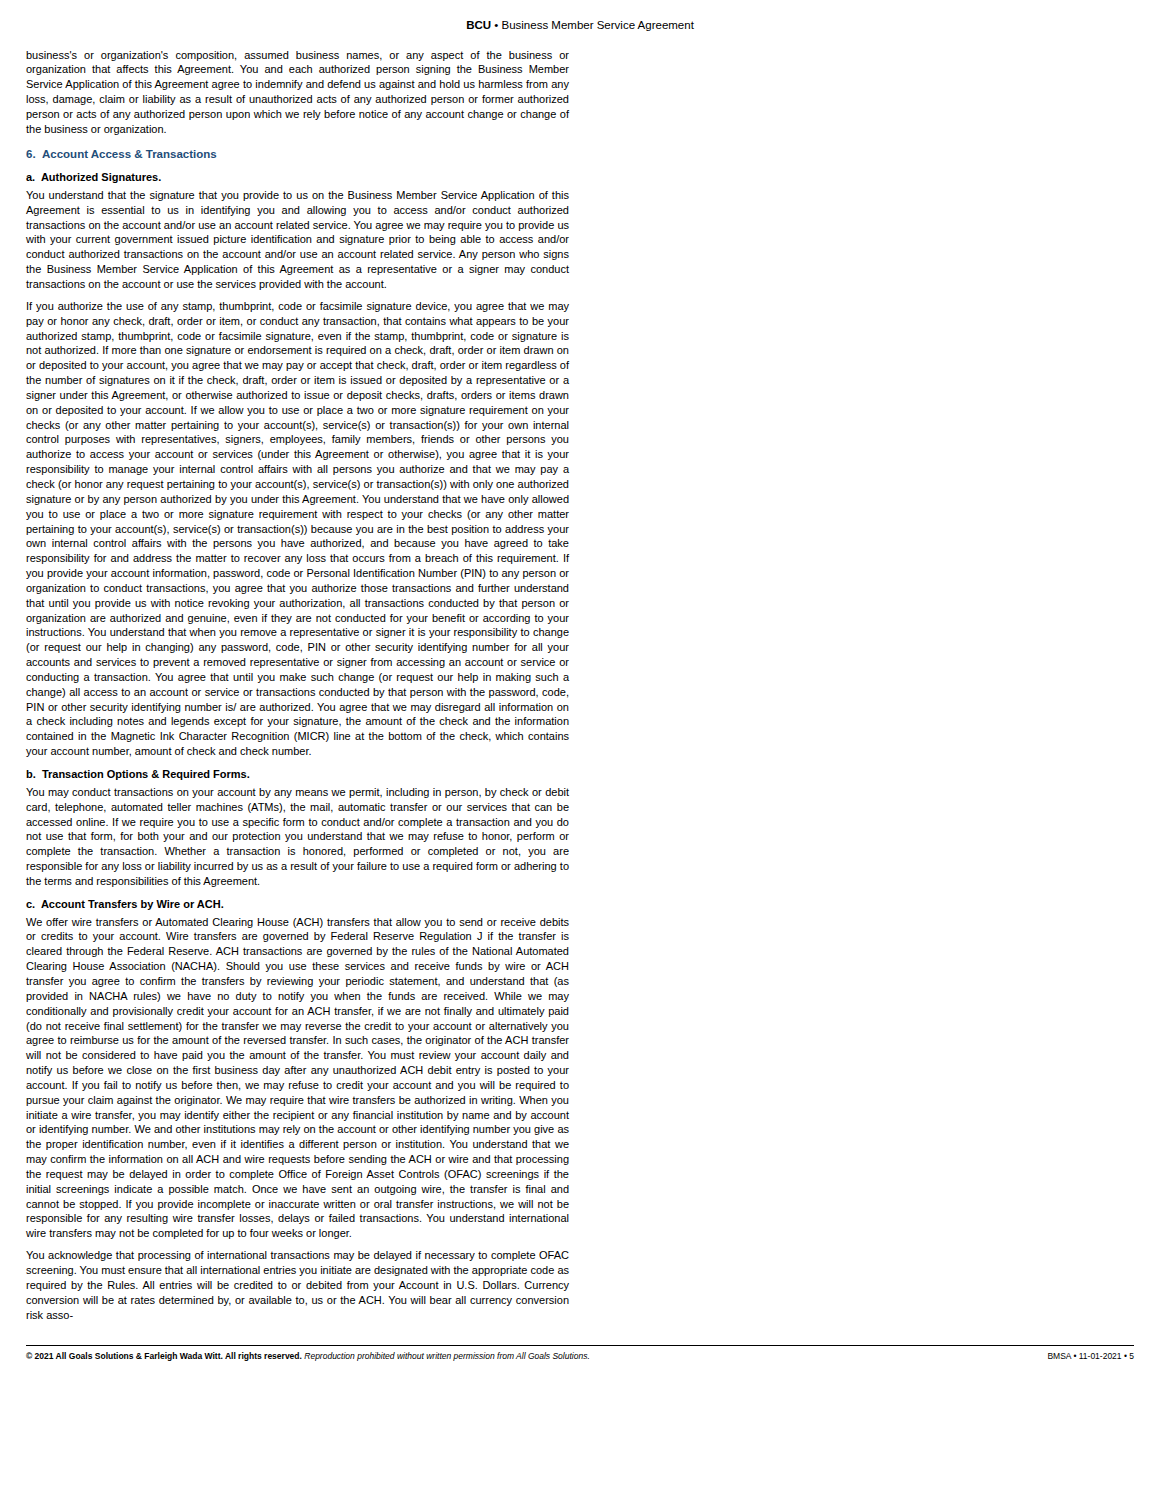BCU • Business Member Service Agreement
business's or organization's composition, assumed business names, or any aspect of the business or organization that affects this Agreement. You and each authorized person signing the Business Member Service Application of this Agreement agree to indemnify and defend us against and hold us harmless from any loss, damage, claim or liability as a result of unauthorized acts of any authorized person or former authorized person or acts of any authorized person upon which we rely before notice of any account change or change of the business or organization.
6. Account Access & Transactions
a. Authorized Signatures.
You understand that the signature that you provide to us on the Business Member Service Application of this Agreement is essential to us in identifying you and allowing you to access and/or conduct authorized transactions on the account and/or use an account related service. You agree we may require you to provide us with your current government issued picture identification and signature prior to being able to access and/or conduct authorized transactions on the account and/or use an account related service. Any person who signs the Business Member Service Application of this Agreement as a representative or a signer may conduct transactions on the account or use the services provided with the account.
If you authorize the use of any stamp, thumbprint, code or facsimile signature device, you agree that we may pay or honor any check, draft, order or item, or conduct any transaction, that contains what appears to be your authorized stamp, thumbprint, code or facsimile signature, even if the stamp, thumbprint, code or signature is not authorized. If more than one signature or endorsement is required on a check, draft, order or item drawn on or deposited to your account, you agree that we may pay or accept that check, draft, order or item regardless of the number of signatures on it if the check, draft, order or item is issued or deposited by a representative or a signer under this Agreement, or otherwise authorized to issue or deposit checks, drafts, orders or items drawn on or deposited to your account. If we allow you to use or place a two or more signature requirement on your checks (or any other matter pertaining to your account(s), service(s) or transaction(s)) for your own internal control purposes with representatives, signers, employees, family members, friends or other persons you authorize to access your account or services (under this Agreement or otherwise), you agree that it is your responsibility to manage your internal control affairs with all persons you authorize and that we may pay a check (or honor any request pertaining to your account(s), service(s) or transaction(s)) with only one authorized signature or by any person authorized by you under this Agreement. You understand that we have only allowed you to use or place a two or more signature requirement with respect to your checks (or any other matter pertaining to your account(s), service(s) or transaction(s)) because you are in the best position to address your own internal control affairs with the persons you have authorized, and because you have agreed to take responsibility for and address the matter to recover any loss that occurs from a breach of this requirement. If you provide your account information, password, code or Personal Identification Number (PIN) to any person or organization to conduct transactions, you agree that you authorize those transactions and further understand that until you provide us with notice revoking your authorization, all transactions conducted by that person or organization are authorized and genuine, even if they are not conducted for your benefit or according to your instructions. You understand that when you remove a representative or signer it is your responsibility to change (or request our help in changing) any password, code, PIN or other security identifying number for all your accounts and services to prevent a removed representative or signer from accessing an account or service or conducting a transaction. You agree that until you make such change (or request our help in making such a change) all access to an account or service or transactions conducted by that person with the password, code, PIN or other security identifying number is/ are authorized. You agree that we may disregard all information on a check including notes and legends except for your signature, the amount of the check and the information contained in the Magnetic Ink Character Recognition (MICR) line at the bottom of the check, which contains your account number, amount of check and check number.
b. Transaction Options & Required Forms.
You may conduct transactions on your account by any means we permit, including in person, by check or debit card, telephone, automated teller machines (ATMs), the mail, automatic transfer or our services that can be accessed online. If we require you to use a specific form to conduct and/or complete a transaction and you do not use that form, for both your and our protection you understand that we may refuse to honor, perform or complete the transaction. Whether a transaction is honored, performed or completed or not, you are responsible for any loss or liability incurred by us as a result of your failure to use a required form or adhering to the terms and responsibilities of this Agreement.
c. Account Transfers by Wire or ACH.
We offer wire transfers or Automated Clearing House (ACH) transfers that allow you to send or receive debits or credits to your account. Wire transfers are governed by Federal Reserve Regulation J if the transfer is cleared through the Federal Reserve. ACH transactions are governed by the rules of the National Automated Clearing House Association (NACHA). Should you use these services and receive funds by wire or ACH transfer you agree to confirm the transfers by reviewing your periodic statement, and understand that (as provided in NACHA rules) we have no duty to notify you when the funds are received. While we may conditionally and provisionally credit your account for an ACH transfer, if we are not finally and ultimately paid (do not receive final settlement) for the transfer we may reverse the credit to your account or alternatively you agree to reimburse us for the amount of the reversed transfer. In such cases, the originator of the ACH transfer will not be considered to have paid you the amount of the transfer. You must review your account daily and notify us before we close on the first business day after any unauthorized ACH debit entry is posted to your account. If you fail to notify us before then, we may refuse to credit your account and you will be required to pursue your claim against the originator. We may require that wire transfers be authorized in writing. When you initiate a wire transfer, you may identify either the recipient or any financial institution by name and by account or identifying number. We and other institutions may rely on the account or other identifying number you give as the proper identification number, even if it identifies a different person or institution. You understand that we may confirm the information on all ACH and wire requests before sending the ACH or wire and that processing the request may be delayed in order to complete Office of Foreign Asset Controls (OFAC) screenings if the initial screenings indicate a possible match. Once we have sent an outgoing wire, the transfer is final and cannot be stopped. If you provide incomplete or inaccurate written or oral transfer instructions, we will not be responsible for any resulting wire transfer losses, delays or failed transactions. You understand international wire transfers may not be completed for up to four weeks or longer.
You acknowledge that processing of international transactions may be delayed if necessary to complete OFAC screening. You must ensure that all international entries you initiate are designated with the appropriate code as required by the Rules. All entries will be credited to or debited from your Account in U.S. Dollars. Currency conversion will be at rates determined by, or available to, us or the ACH. You will bear all currency conversion risk asso-
© 2021 All Goals Solutions & Farleigh Wada Witt. All rights reserved. Reproduction prohibited without written permission from All Goals Solutions.
BMSA • 11-01-2021 • 5